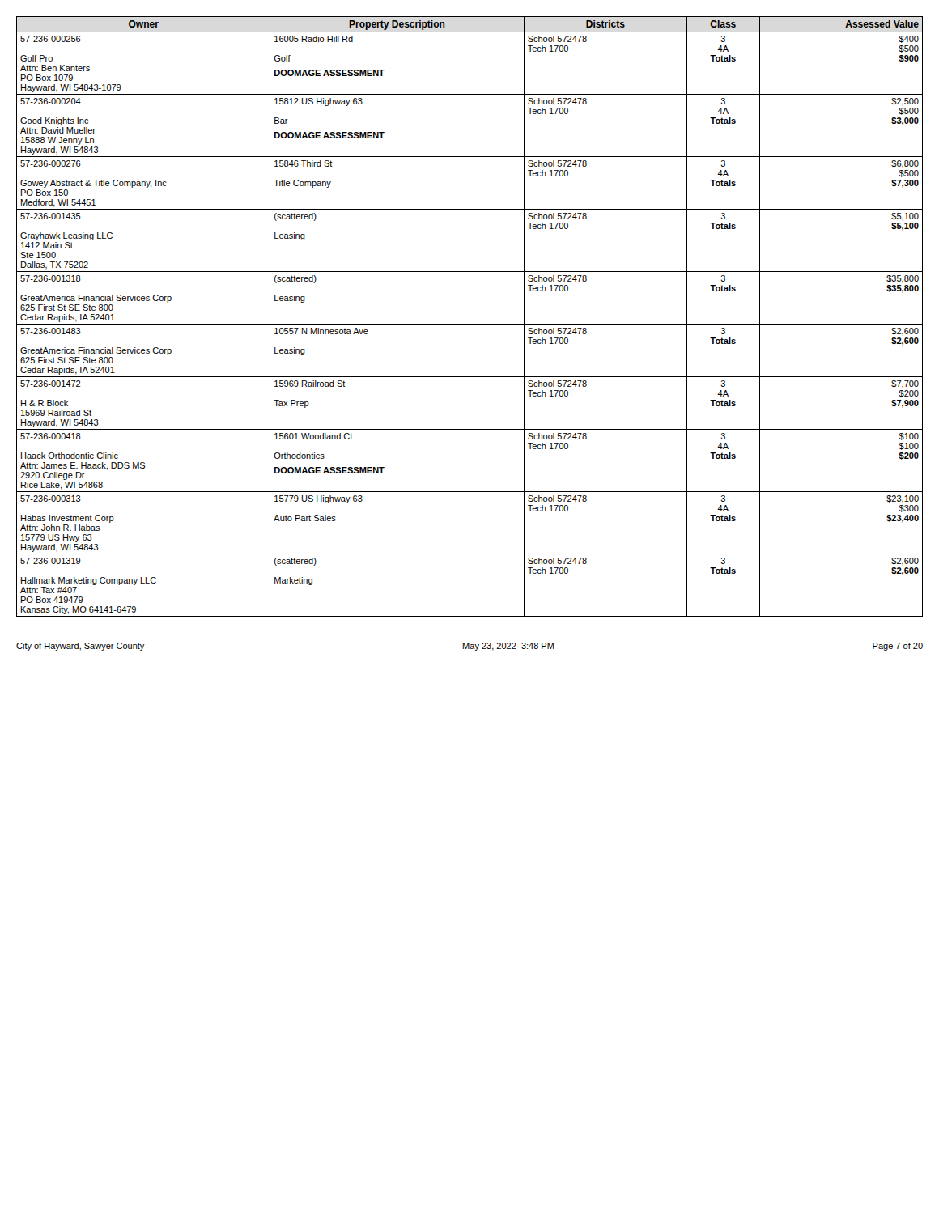| Owner | Property Description | Districts | Class | Assessed Value |
| --- | --- | --- | --- | --- |
| 57-236-000256 Golf Pro Attn: Ben Kanters PO Box 1079 Hayward, WI 54843-1079 | 16005 Radio Hill Rd Golf DOOMAGE ASSESSMENT | School 572478 Tech 1700 | 3 4A Totals | $400 $500 $900 |
| 57-236-000204 Good Knights Inc Attn: David Mueller 15888 W Jenny Ln Hayward, WI 54843 | 15812 US Highway 63 Bar DOOMAGE ASSESSMENT | School 572478 Tech 1700 | 3 4A Totals | $2,500 $500 $3,000 |
| 57-236-000276 Gowey Abstract & Title Company, Inc PO Box 150 Medford, WI 54451 | 15846 Third St Title Company | School 572478 Tech 1700 | 3 4A Totals | $6,800 $500 $7,300 |
| 57-236-001435 Grayhawk Leasing LLC 1412 Main St Ste 1500 Dallas, TX 75202 | (scattered) Leasing | School 572478 Tech 1700 | 3 Totals | $5,100 $5,100 |
| 57-236-001318 GreatAmerica Financial Services Corp 625 First St SE Ste 800 Cedar Rapids, IA 52401 | (scattered) Leasing | School 572478 Tech 1700 | 3 Totals | $35,800 $35,800 |
| 57-236-001483 GreatAmerica Financial Services Corp 625 First St SE Ste 800 Cedar Rapids, IA 52401 | 10557 N Minnesota Ave Leasing | School 572478 Tech 1700 | 3 Totals | $2,600 $2,600 |
| 57-236-001472 H & R Block 15969 Railroad St Hayward, WI 54843 | 15969 Railroad St Tax Prep | School 572478 Tech 1700 | 3 4A Totals | $7,700 $200 $7,900 |
| 57-236-000418 Haack Orthodontic Clinic Attn: James E. Haack, DDS MS 2920 College Dr Rice Lake, WI 54868 | 15601 Woodland Ct Orthodontics DOOMAGE ASSESSMENT | School 572478 Tech 1700 | 3 4A Totals | $100 $100 $200 |
| 57-236-000313 Habas Investment Corp Attn: John R. Habas 15779 US Hwy 63 Hayward, WI 54843 | 15779 US Highway 63 Auto Part Sales | School 572478 Tech 1700 | 3 4A Totals | $23,100 $300 $23,400 |
| 57-236-001319 Hallmark Marketing Company LLC Attn: Tax #407 PO Box 419479 Kansas City, MO 64141-6479 | (scattered) Marketing | School 572478 Tech 1700 | 3 Totals | $2,600 $2,600 |
City of Hayward, Sawyer County May 23, 2022 3:48 PM Page 7 of 20